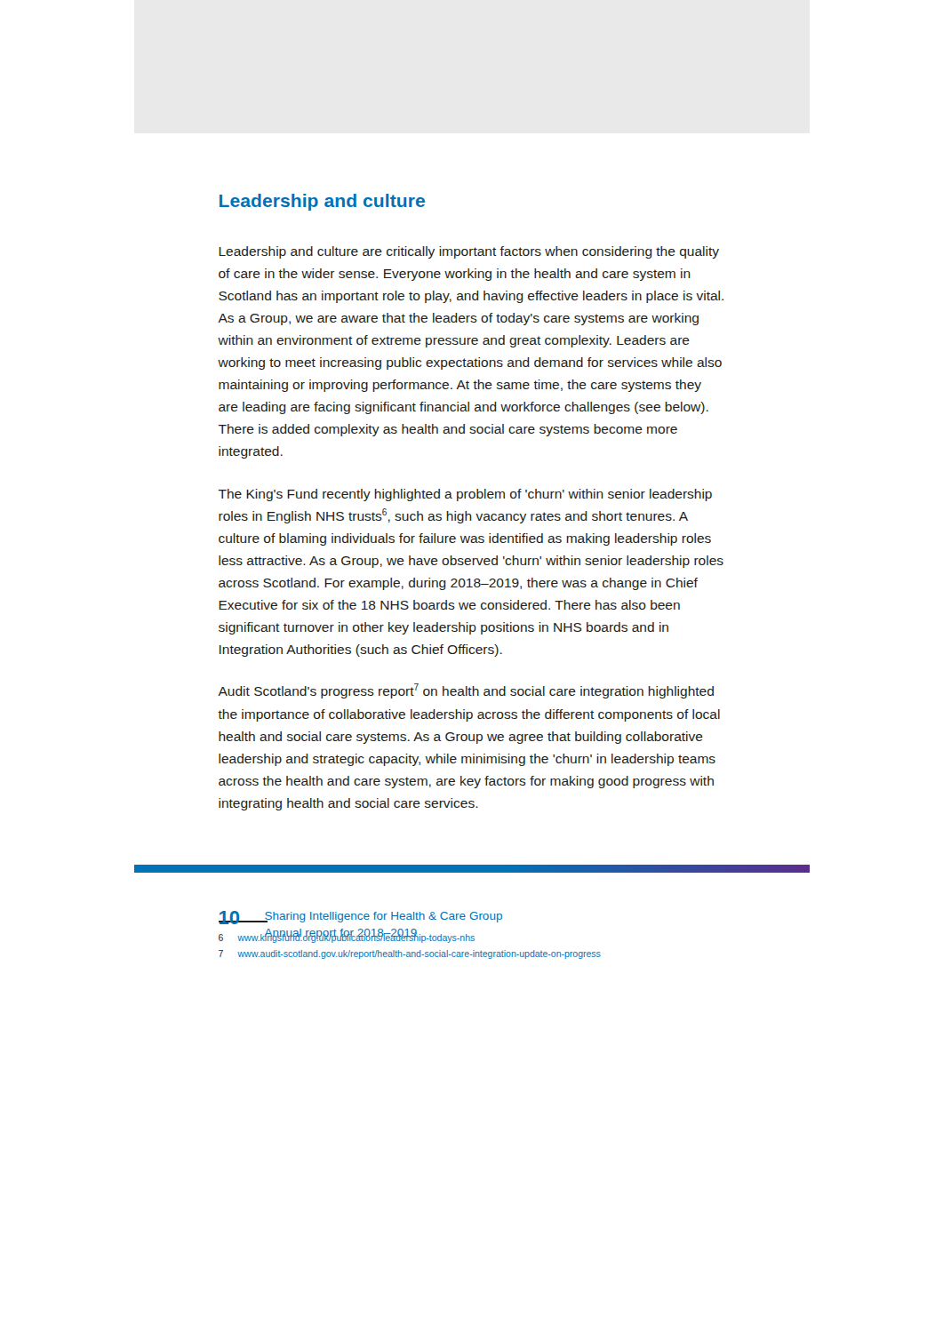Leadership and culture
Leadership and culture are critically important factors when considering the quality of care in the wider sense. Everyone working in the health and care system in Scotland has an important role to play, and having effective leaders in place is vital. As a Group, we are aware that the leaders of today's care systems are working within an environment of extreme pressure and great complexity. Leaders are working to meet increasing public expectations and demand for services while also maintaining or improving performance. At the same time, the care systems they are leading are facing significant financial and workforce challenges (see below). There is added complexity as health and social care systems become more integrated.
The King's Fund recently highlighted a problem of 'churn' within senior leadership roles in English NHS trusts6, such as high vacancy rates and short tenures. A culture of blaming individuals for failure was identified as making leadership roles less attractive. As a Group, we have observed 'churn' within senior leadership roles across Scotland. For example, during 2018–2019, there was a change in Chief Executive for six of the 18 NHS boards we considered. There has also been significant turnover in other key leadership positions in NHS boards and in Integration Authorities (such as Chief Officers).
Audit Scotland's progress report7 on health and social care integration highlighted the importance of collaborative leadership across the different components of local health and social care systems. As a Group we agree that building collaborative leadership and strategic capacity, while minimising the 'churn' in leadership teams across the health and care system, are key factors for making good progress with integrating health and social care services.
| 6 | www.kingsfund.org.uk/publications/leadership-todays-nhs |
| 7 | www.audit-scotland.gov.uk/report/health-and-social-care-integration-update-on-progress |
10
Sharing Intelligence for Health & Care Group
Annual report for 2018–2019